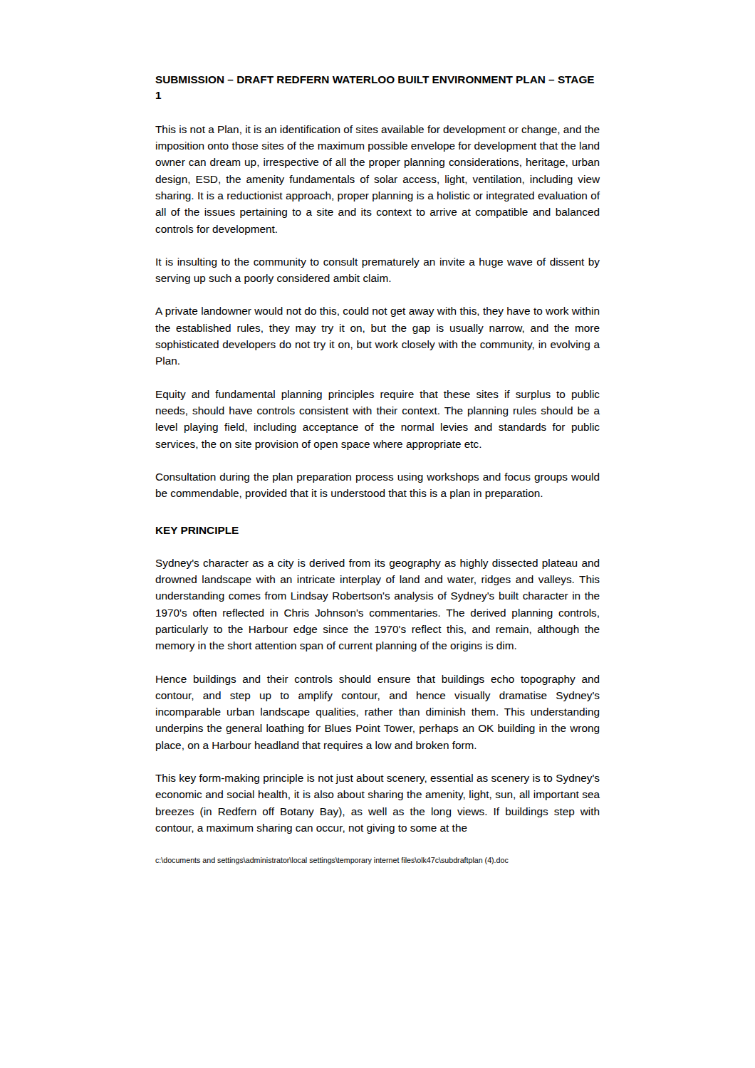Submission – Draft Redfern Waterloo Built Environment Plan – Stage 1
This is not a Plan, it is an identification of sites available for development or change, and the imposition onto those sites of the maximum possible envelope for development that the land owner can dream up, irrespective of all the proper planning considerations, heritage, urban design, ESD, the amenity fundamentals of solar access, light, ventilation, including view sharing. It is a reductionist approach, proper planning is a holistic or integrated evaluation of all of the issues pertaining to a site and its context to arrive at compatible and balanced controls for development.
It is insulting to the community to consult prematurely an invite a huge wave of dissent by serving up such a poorly considered ambit claim.
A private landowner would not do this, could not get away with this, they have to work within the established rules, they may try it on, but the gap is usually narrow, and the more sophisticated developers do not try it on, but work closely with the community, in evolving a Plan.
Equity and fundamental planning principles require that these sites if surplus to public needs, should have controls consistent with their context. The planning rules should be a level playing field, including acceptance of the normal levies and standards for public services, the on site provision of open space where appropriate etc.
Consultation during the plan preparation process using workshops and focus groups would be commendable, provided that it is understood that this is a plan in preparation.
Key Principle
Sydney's character as a city is derived from its geography as highly dissected plateau and drowned landscape with an intricate interplay of land and water, ridges and valleys. This understanding comes from Lindsay Robertson's analysis of Sydney's built character in the 1970's often reflected in Chris Johnson's commentaries. The derived planning controls, particularly to the Harbour edge since the 1970's reflect this, and remain, although the memory in the short attention span of current planning of the origins is dim.
Hence buildings and their controls should ensure that buildings echo topography and contour, and step up to amplify contour, and hence visually dramatise Sydney's incomparable urban landscape qualities, rather than diminish them. This understanding underpins the general loathing for Blues Point Tower, perhaps an OK building in the wrong place, on a Harbour headland that requires a low and broken form.
This key form-making principle is not just about scenery, essential as scenery is to Sydney's economic and social health, it is also about sharing the amenity, light, sun, all important sea breezes (in Redfern off Botany Bay), as well as the long views. If buildings step with contour, a maximum sharing can occur, not giving to some at the
c:\documents and settings\administrator\local settings\temporary internet files\olk47c\subdraftplan (4).doc